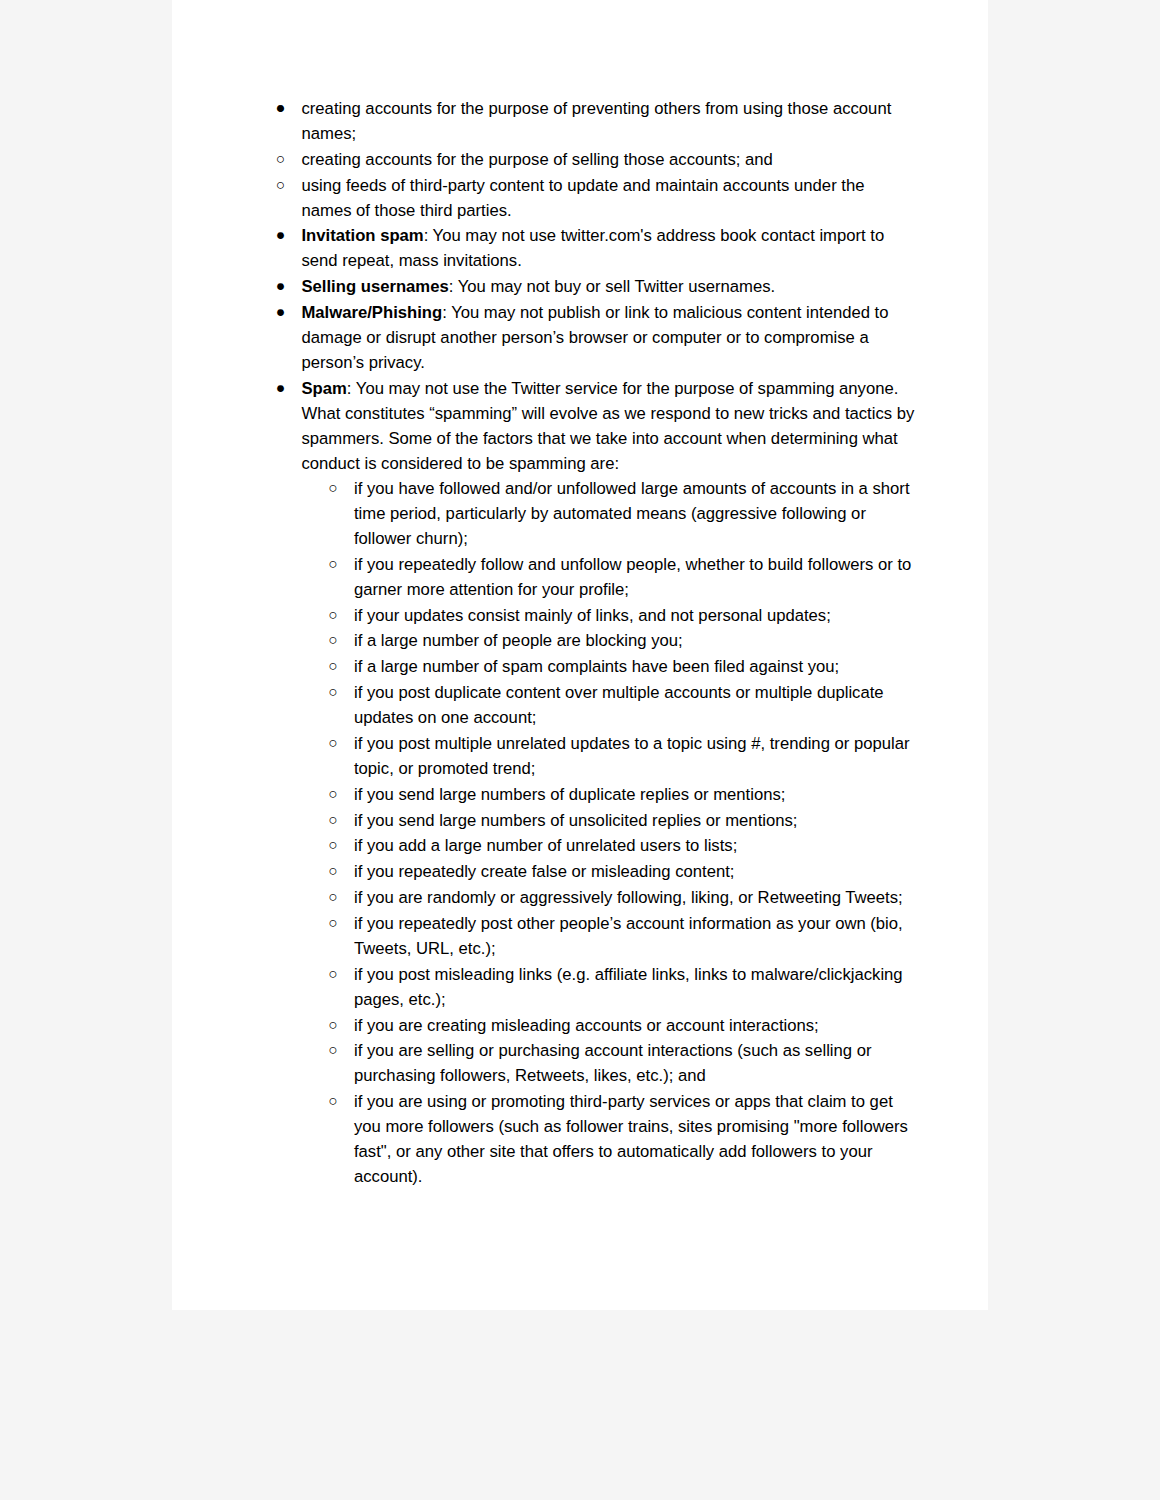creating accounts for the purpose of preventing others from using those account names;
creating accounts for the purpose of selling those accounts; and
using feeds of third-party content to update and maintain accounts under the names of those third parties.
Invitation spam: You may not use twitter.com's address book contact import to send repeat, mass invitations.
Selling usernames: You may not buy or sell Twitter usernames.
Malware/Phishing: You may not publish or link to malicious content intended to damage or disrupt another person’s browser or computer or to compromise a person’s privacy.
Spam: You may not use the Twitter service for the purpose of spamming anyone. What constitutes “spamming” will evolve as we respond to new tricks and tactics by spammers. Some of the factors that we take into account when determining what conduct is considered to be spamming are:
if you have followed and/or unfollowed large amounts of accounts in a short time period, particularly by automated means (aggressive following or follower churn);
if you repeatedly follow and unfollow people, whether to build followers or to garner more attention for your profile;
if your updates consist mainly of links, and not personal updates;
if a large number of people are blocking you;
if a large number of spam complaints have been filed against you;
if you post duplicate content over multiple accounts or multiple duplicate updates on one account;
if you post multiple unrelated updates to a topic using #, trending or popular topic, or promoted trend;
if you send large numbers of duplicate replies or mentions;
if you send large numbers of unsolicited replies or mentions;
if you add a large number of unrelated users to lists;
if you repeatedly create false or misleading content;
if you are randomly or aggressively following, liking, or Retweeting Tweets;
if you repeatedly post other people’s account information as your own (bio, Tweets, URL, etc.);
if you post misleading links (e.g. affiliate links, links to malware/clickjacking pages, etc.);
if you are creating misleading accounts or account interactions;
if you are selling or purchasing account interactions (such as selling or purchasing followers, Retweets, likes, etc.); and
if you are using or promoting third-party services or apps that claim to get you more followers (such as follower trains, sites promising "more followers fast", or any other site that offers to automatically add followers to your account).